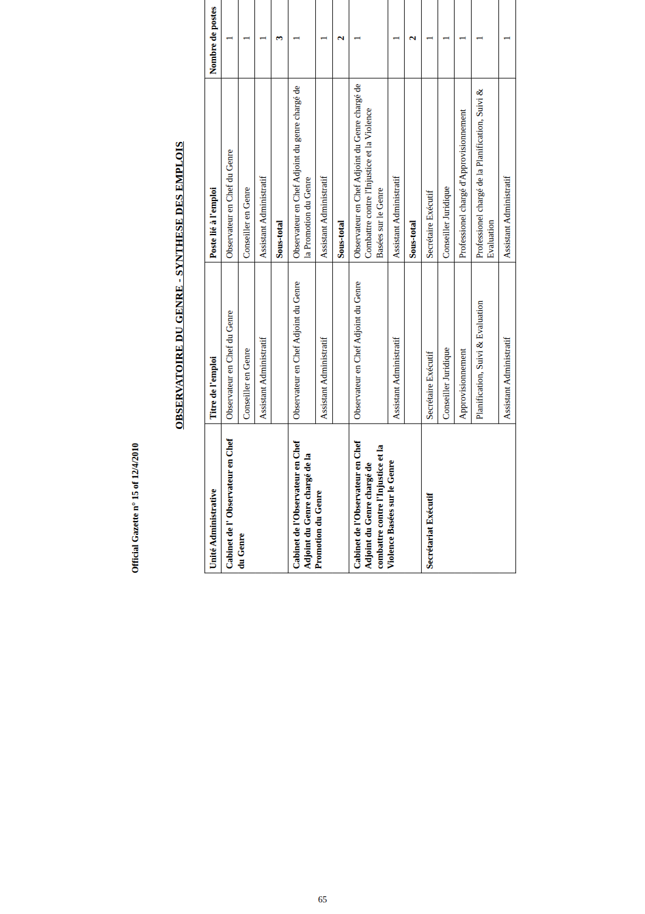Official Gazette n° 15 of 12/4/2010
OBSERVATOIRE DU GENRE - SYNTHESE DES EMPLOIS
Observatoire du Genre — Synthèse des emplois
| Unité Administrative | Titre de l'emploi | Poste lié à l'emploi | Nombre de postes |
| --- | --- | --- | --- |
| Cabinet de l' Observateur en Chef du Genre | Observateur en Chef du Genre | Observateur en Chef du Genre | 1 |
| Conseiller en Genre | Conseiller en Genre | 1 |
| Assistant Administratif | Assistant Administratif | 1 |
| | Sous-total | 3 |
| Cabinet de l'Observateur en Chef Adjoint du Genre chargé de la Promotion du Genre | Observateur en Chef Adjoint du Genre | Observateur en Chef Adjoint du genre chargé de la Promotion du Genre | 1 |
| Assistant Administratif | Assistant Administratif | 1 |
| | Sous-total | 2 |
| Cabinet de l'Observateur en Chef Adjoint du Genre chargé de combattre contre l'Injustice et la Violence Basées sur le Genre | Observateur en Chef Adjoint du Genre | Observateur en Chef Adjoint du Genre chargé de Combattre contre l'Injustice et la Violence Basées sur le Genre | 1 |
| Assistant Administratif | Assistant Administratif | 1 |
| | Sous-total | 2 |
| Secrétariat Exécutif | Secrétaire Exécutif | Secrétaire Exécutif | 1 |
| Conseiller Juridique | Conseiller Juridique | 1 |
| Approvisionnement | Professionel chargé d'Approvisionnement | 1 |
| Planification, Suivi & Evaluation | Professionel chargé de la Planification, Suivi & Evaluation | 1 |
| Assistant Administratif | Assistant Administratif | 1 |
65